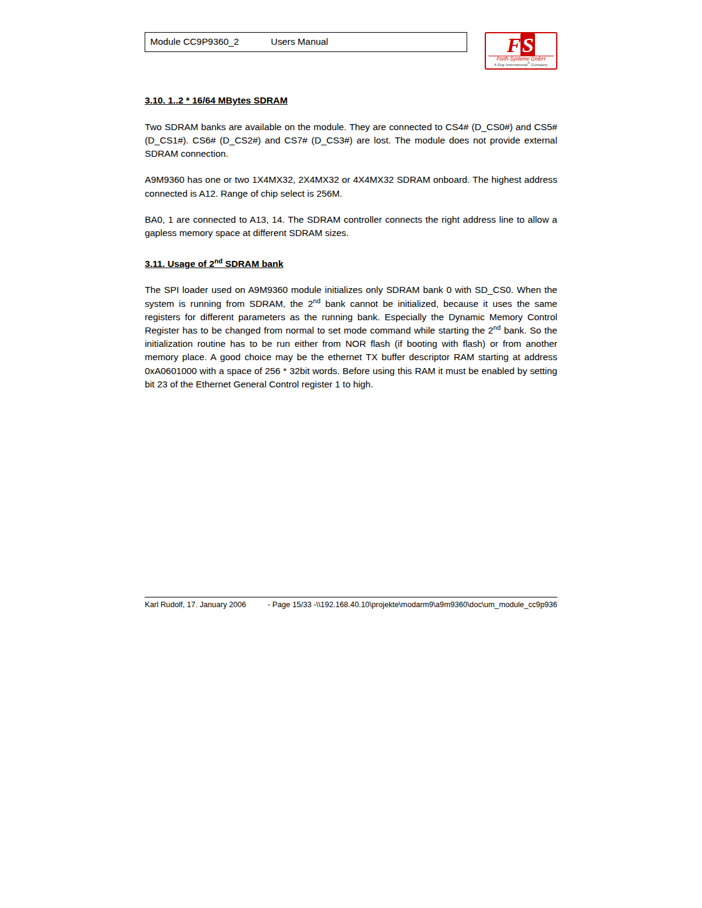Module CC9P9360_2 Users Manual
FS
Forth-Systeme GmbH
A Digi International® Company
3.10. 1..2 * 16/64 MBytes SDRAM
Two SDRAM banks are available on the module. They are connected to CS4# (D_CS0#) and CS5# (D_CS1#). CS6# (D_CS2#) and CS7# (D_CS3#) are lost. The module does not provide external SDRAM connection.
A9M9360 has one or two 1X4MX32, 2X4MX32 or 4X4MX32 SDRAM onboard. The highest address connected is A12. Range of chip select is 256M.
BA0, 1 are connected to A13, 14. The SDRAM controller connects the right address line to allow a gapless memory space at different SDRAM sizes.
3.11. Usage of 2nd SDRAM bank
The SPI loader used on A9M9360 module initializes only SDRAM bank 0 with SD_CS0. When the system is running from SDRAM, the 2nd bank cannot be initialized, because it uses the same registers for different parameters as the running bank. Especially the Dynamic Memory Control Register has to be changed from normal to set mode command while starting the 2nd bank. So the initialization routine has to be run either from NOR flash (if booting with flash) or from another memory place. A good choice may be the ethernet TX buffer descriptor RAM starting at address 0xA0601000 with a space of 256 * 32bit words. Before using this RAM it must be enabled by setting bit 23 of the Ethernet General Control register 1 to high.
Karl Rudolf, 17. January 2006
- Page 15/33 -\\192.168.40.10\projekte\modarm9\a9m9360\doc\um_module_cc9p936